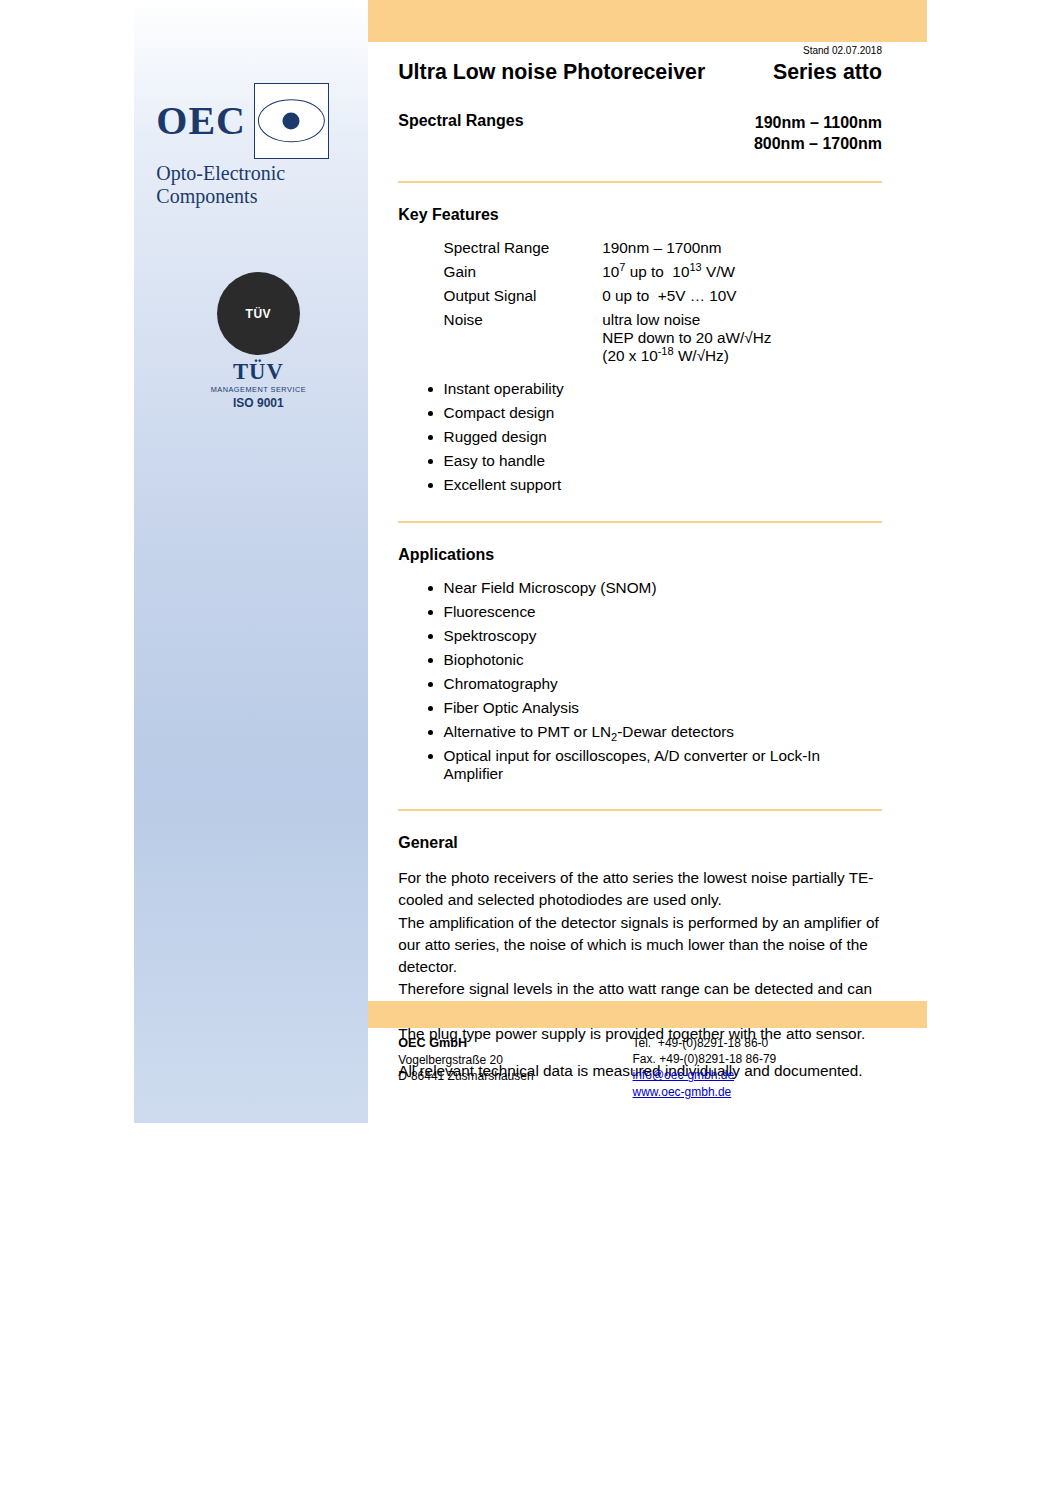OEC
Opto-Electronic
Components
TÜV
TÜV
MANAGEMENT SERVICE
ISO 9001
YOUR PARTNER
Stand 02.07.2018
Ultra Low noise Photoreceiver Series atto
Spectral Ranges 190nm – 1100nm
800nm – 1700nm
Key Features
Spectral Range 190nm – 1700nm
Gain 107 up to 1013 V/W
Output Signal 0 up to +5V … 10V
Noise ultra low noise NEP down to 20 aW/√Hz (20 x 10-18 W/√Hz)
Instant operability
Compact design
Rugged design
Easy to handle
Excellent support
Applications
Near Field Microscopy (SNOM)
Fluorescence
Spektroscopy
Biophotonic
Chromatography
Fiber Optic Analysis
Alternative to PMT or LN2-Dewar detectors
Optical input for oscilloscopes, A/D converter or Lock-In Amplifier
General
For the photo receivers of the atto series the lowest noise partially TE-cooled and selected photodiodes are used only.
The amplification of the detector signals is performed by an amplifier of our atto series, the noise of which is much lower than the noise of the detector.
Therefore signal levels in the atto watt range can be detected and can be processed via oscilloscope, or AD converter or lock-in amplifier.
The plug type power supply is provided together with the atto sensor.
All relevant technical data is measured individually and documented.
OEC GmbH
Vogelbergstraße 20
D-86441 Zusmarshausen
Tel. +49-(0)8291-18 86-0
Fax. +49-(0)8291-18 86-79
info@oec-gmbh.de
www.oec-gmbh.de